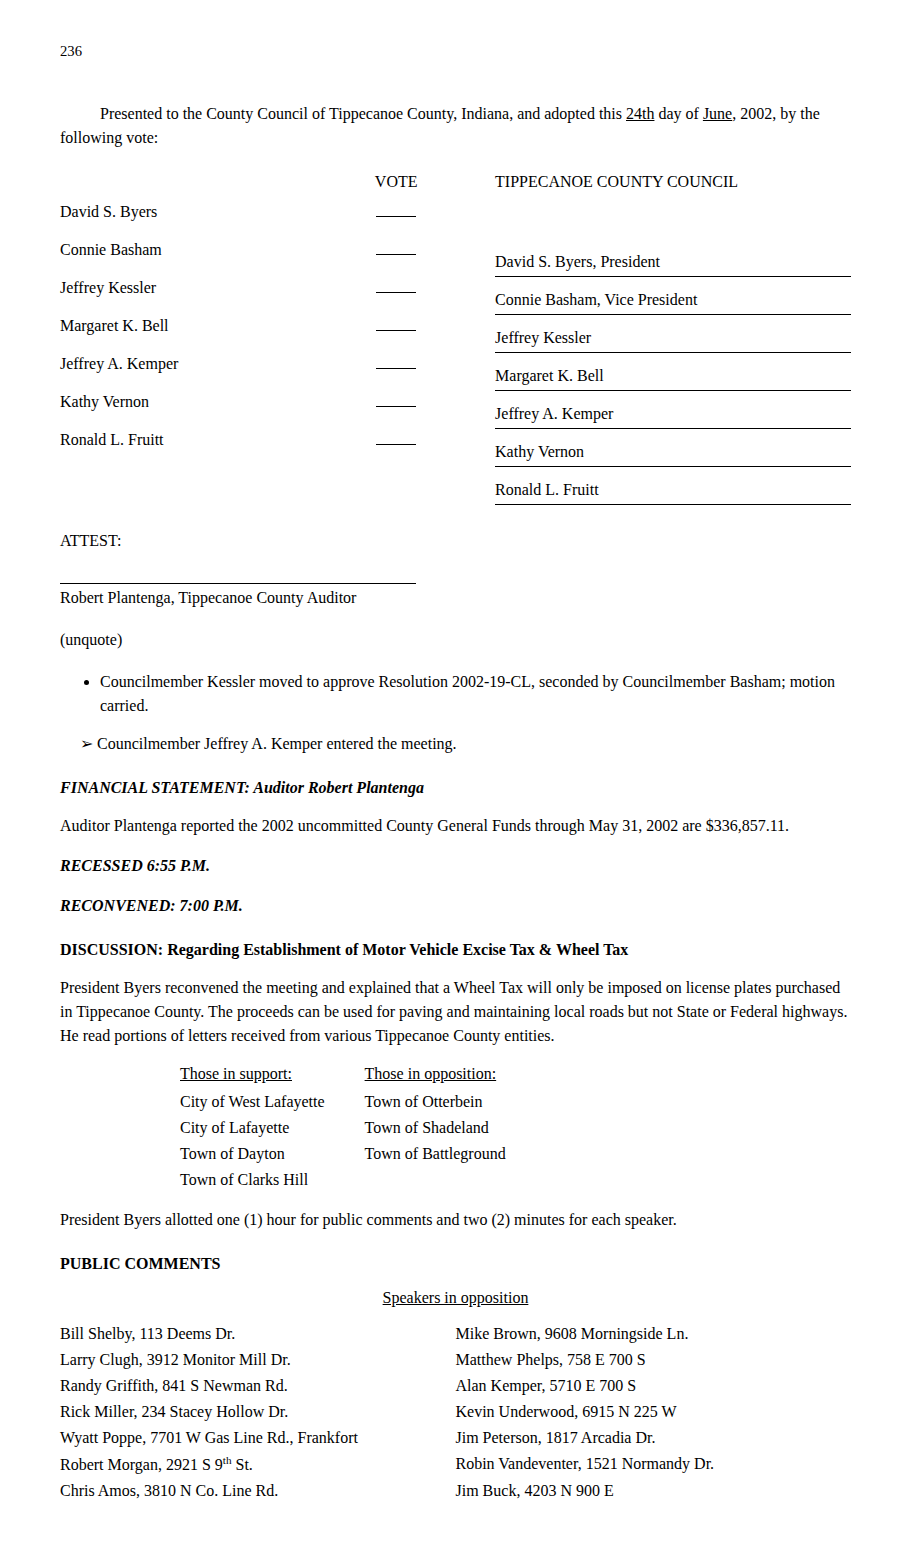236
Presented to the County Council of Tippecanoe County, Indiana, and adopted this 24th day of June, 2002, by the following vote:
| | VOTE | TIPPECANOE COUNTY COUNCIL |
| --- | --- | --- |
| David S. Byers | | |
| Connie Basham | | David S. Byers, President |
| Jeffrey Kessler | | Connie Basham, Vice President |
| Margaret K. Bell | | Jeffrey Kessler |
| Jeffrey A. Kemper | | Margaret K. Bell |
| Kathy Vernon | | Jeffrey A. Kemper |
| Ronald L. Fruitt | | Kathy Vernon |
| | | Ronald L. Fruitt |
ATTEST:
Robert Plantenga, Tippecanoe County Auditor
(unquote)
Councilmember Kessler moved to approve Resolution 2002-19-CL, seconded by Councilmember Basham; motion carried.
➢ Councilmember Jeffrey A. Kemper entered the meeting.
FINANCIAL STATEMENT: Auditor Robert Plantenga
Auditor Plantenga reported the 2002 uncommitted County General Funds through May 31, 2002 are $336,857.11.
RECESSED 6:55 P.M.
RECONVENED: 7:00 P.M.
DISCUSSION: Regarding Establishment of Motor Vehicle Excise Tax & Wheel Tax
President Byers reconvened the meeting and explained that a Wheel Tax will only be imposed on license plates purchased in Tippecanoe County. The proceeds can be used for paving and maintaining local roads but not State or Federal highways. He read portions of letters received from various Tippecanoe County entities.
| Those in support: | Those in opposition: |
| City of West Lafayette | Town of Otterbein |
| City of Lafayette | Town of Shadeland |
| Town of Dayton | Town of Battleground |
| Town of Clarks Hill | |
President Byers allotted one (1) hour for public comments and two (2) minutes for each speaker.
PUBLIC COMMENTS
Speakers in opposition
| Bill Shelby, 113 Deems Dr. | Mike Brown, 9608 Morningside Ln. |
| Larry Clugh, 3912 Monitor Mill Dr. | Matthew Phelps, 758 E 700 S |
| Randy Griffith, 841 S Newman Rd. | Alan Kemper, 5710 E 700 S |
| Rick Miller, 234 Stacey Hollow Dr. | Kevin Underwood, 6915 N 225 W |
| Wyatt Poppe, 7701 W Gas Line Rd., Frankfort | Jim Peterson, 1817 Arcadia Dr. |
| Robert Morgan, 2921 S 9 th St. | Robin Vandeventer, 1521 Normandy Dr. |
| Chris Amos, 3810 N Co. Line Rd. | Jim Buck, 4203 N 900 E |